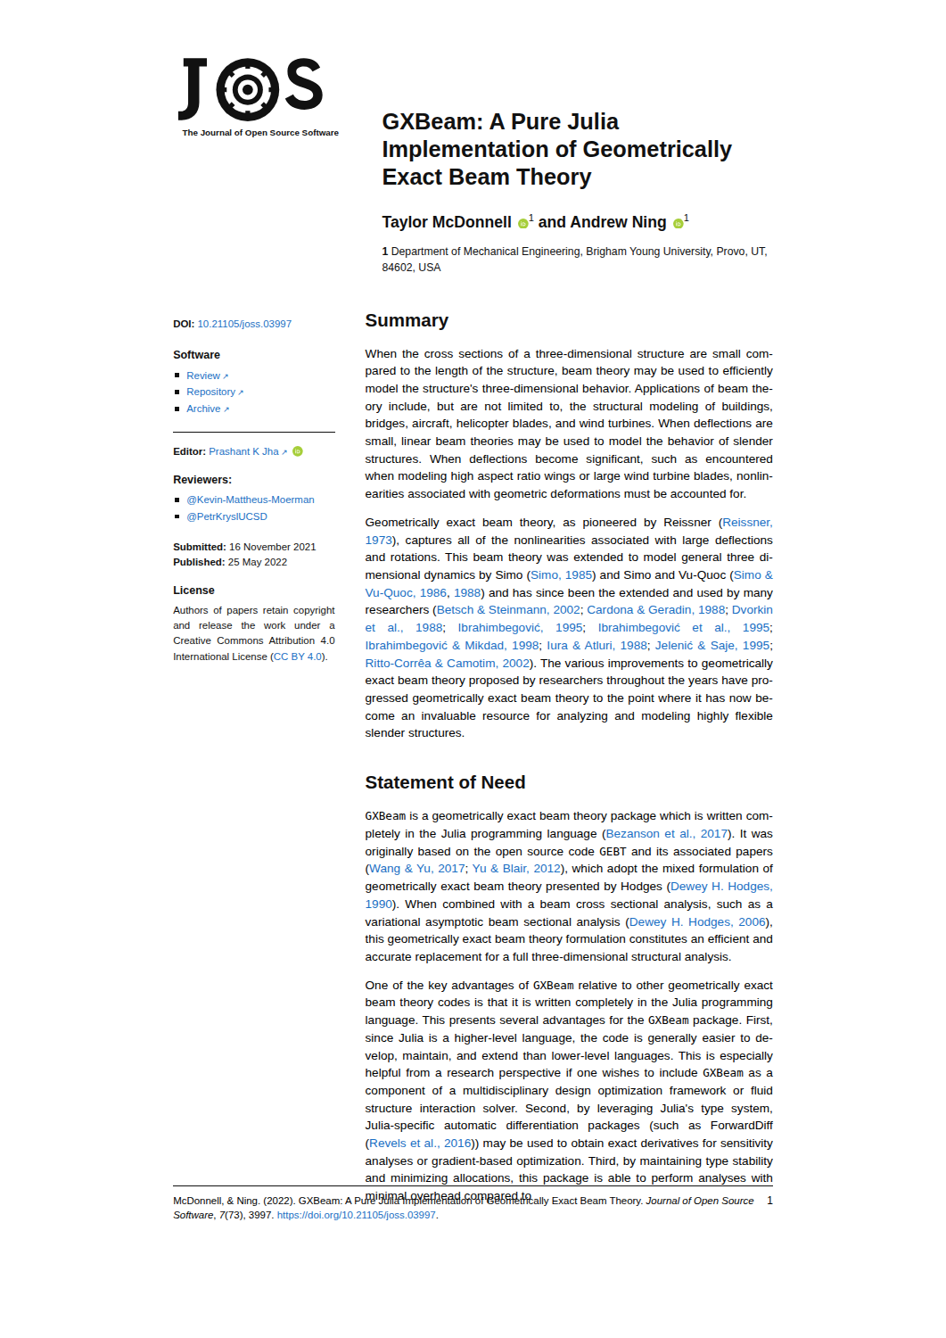The Journal of Open Source Software
GXBeam: A Pure Julia Implementation of Geometrically Exact Beam Theory
Taylor McDonnell 1 and Andrew Ning 1
1 Department of Mechanical Engineering, Brigham Young University, Provo, UT, 84602, USA
DOI: 10.21105/joss.03997
Software
Review
Repository
Archive
Editor: Prashant K Jha
Reviewers:
@Kevin-Mattheus-Moerman
@PetrKryslUCSD
Submitted: 16 November 2021
Published: 25 May 2022
License
Authors of papers retain copyright and release the work under a Creative Commons Attribution 4.0 International License (CC BY 4.0).
Summary
When the cross sections of a three-dimensional structure are small compared to the length of the structure, beam theory may be used to efficiently model the structure's three-dimensional behavior. Applications of beam theory include, but are not limited to, the structural modeling of buildings, bridges, aircraft, helicopter blades, and wind turbines. When deflections are small, linear beam theories may be used to model the behavior of slender structures. When deflections become significant, such as encountered when modeling high aspect ratio wings or large wind turbine blades, nonlinearities associated with geometric deformations must be accounted for.
Geometrically exact beam theory, as pioneered by Reissner (Reissner, 1973), captures all of the nonlinearities associated with large deflections and rotations. This beam theory was extended to model general three dimensional dynamics by Simo (Simo, 1985) and Simo and Vu-Quoc (Simo & Vu-Quoc, 1986, 1988) and has since been the extended and used by many researchers (Betsch & Steinmann, 2002; Cardona & Geradin, 1988; Dvorkin et al., 1988; Ibrahimbegović, 1995; Ibrahimbegović et al., 1995; Ibrahimbegović & Mikdad, 1998; Iura & Atluri, 1988; Jelenić & Saje, 1995; Ritto-Corrêa & Camotim, 2002). The various improvements to geometrically exact beam theory proposed by researchers throughout the years have progressed geometrically exact beam theory to the point where it has now become an invaluable resource for analyzing and modeling highly flexible slender structures.
Statement of Need
GXBeam is a geometrically exact beam theory package which is written completely in the Julia programming language (Bezanson et al., 2017). It was originally based on the open source code GEBT and its associated papers (Wang & Yu, 2017; Yu & Blair, 2012), which adopt the mixed formulation of geometrically exact beam theory presented by Hodges (Dewey H. Hodges, 1990). When combined with a beam cross sectional analysis, such as a variational asymptotic beam sectional analysis (Dewey H. Hodges, 2006), this geometrically exact beam theory formulation constitutes an efficient and accurate replacement for a full three-dimensional structural analysis.
One of the key advantages of GXBeam relative to other geometrically exact beam theory codes is that it is written completely in the Julia programming language. This presents several advantages for the GXBeam package. First, since Julia is a higher-level language, the code is generally easier to develop, maintain, and extend than lower-level languages. This is especially helpful from a research perspective if one wishes to include GXBeam as a component of a multidisciplinary design optimization framework or fluid structure interaction solver. Second, by leveraging Julia's type system, Julia-specific automatic differentiation packages (such as ForwardDiff (Revels et al., 2016)) may be used to obtain exact derivatives for sensitivity analyses or gradient-based optimization. Third, by maintaining type stability and minimizing allocations, this package is able to perform analyses with minimal overhead compared to
McDonnell, & Ning. (2022). GXBeam: A Pure Julia Implementation of Geometrically Exact Beam Theory. Journal of Open Source Software, 7(73), 3997. https://doi.org/10.21105/joss.03997.
1